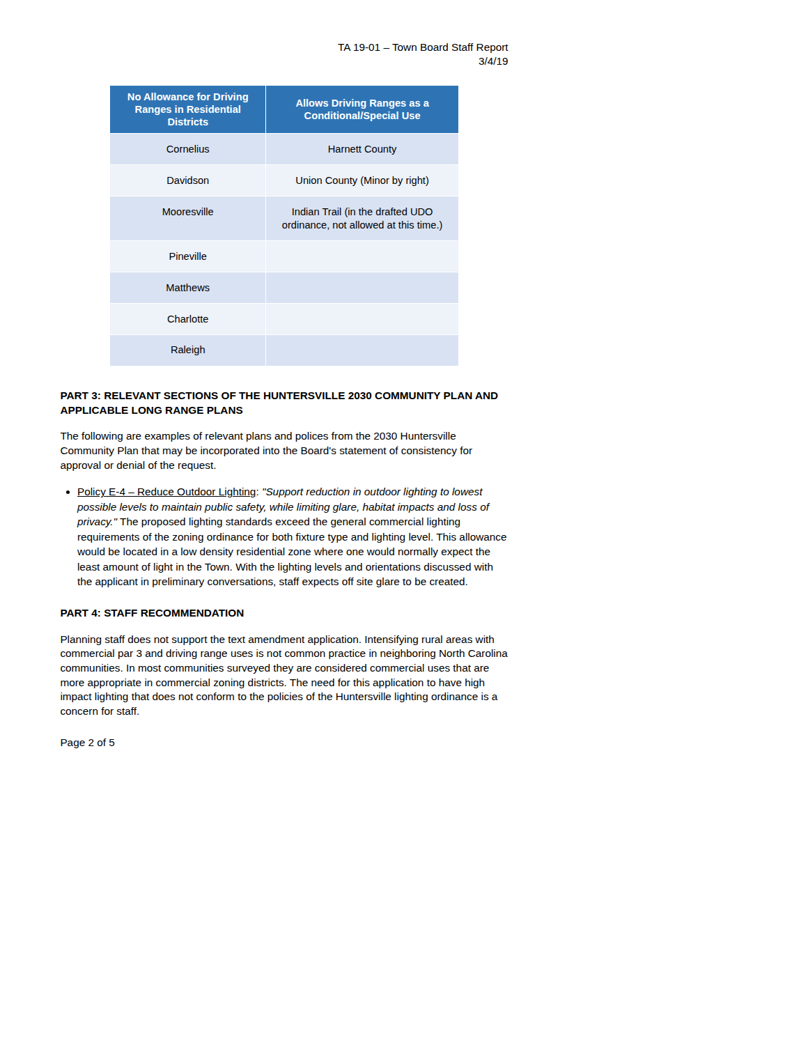TA 19-01 – Town Board Staff Report
3/4/19
| No Allowance for Driving Ranges in Residential Districts | Allows Driving Ranges as a Conditional/Special Use |
| --- | --- |
| Cornelius | Harnett County |
| Davidson | Union County (Minor by right) |
| Mooresville | Indian Trail (in the drafted UDO ordinance, not allowed at this time.) |
| Pineville | |
| Matthews | |
| Charlotte | |
| Raleigh | |
Part 3: Relevant Sections of the Huntersville 2030 Community Plan and Applicable Long Range Plans
The following are examples of relevant plans and polices from the 2030 Huntersville Community Plan that may be incorporated into the Board's statement of consistency for approval or denial of the request.
Policy E-4 – Reduce Outdoor Lighting: "Support reduction in outdoor lighting to lowest possible levels to maintain public safety, while limiting glare, habitat impacts and loss of privacy." The proposed lighting standards exceed the general commercial lighting requirements of the zoning ordinance for both fixture type and lighting level. This allowance would be located in a low density residential zone where one would normally expect the least amount of light in the Town. With the lighting levels and orientations discussed with the applicant in preliminary conversations, staff expects off site glare to be created.
Part 4: Staff Recommendation
Planning staff does not support the text amendment application. Intensifying rural areas with commercial par 3 and driving range uses is not common practice in neighboring North Carolina communities. In most communities surveyed they are considered commercial uses that are more appropriate in commercial zoning districts. The need for this application to have high impact lighting that does not conform to the policies of the Huntersville lighting ordinance is a concern for staff.
Page 2 of 5